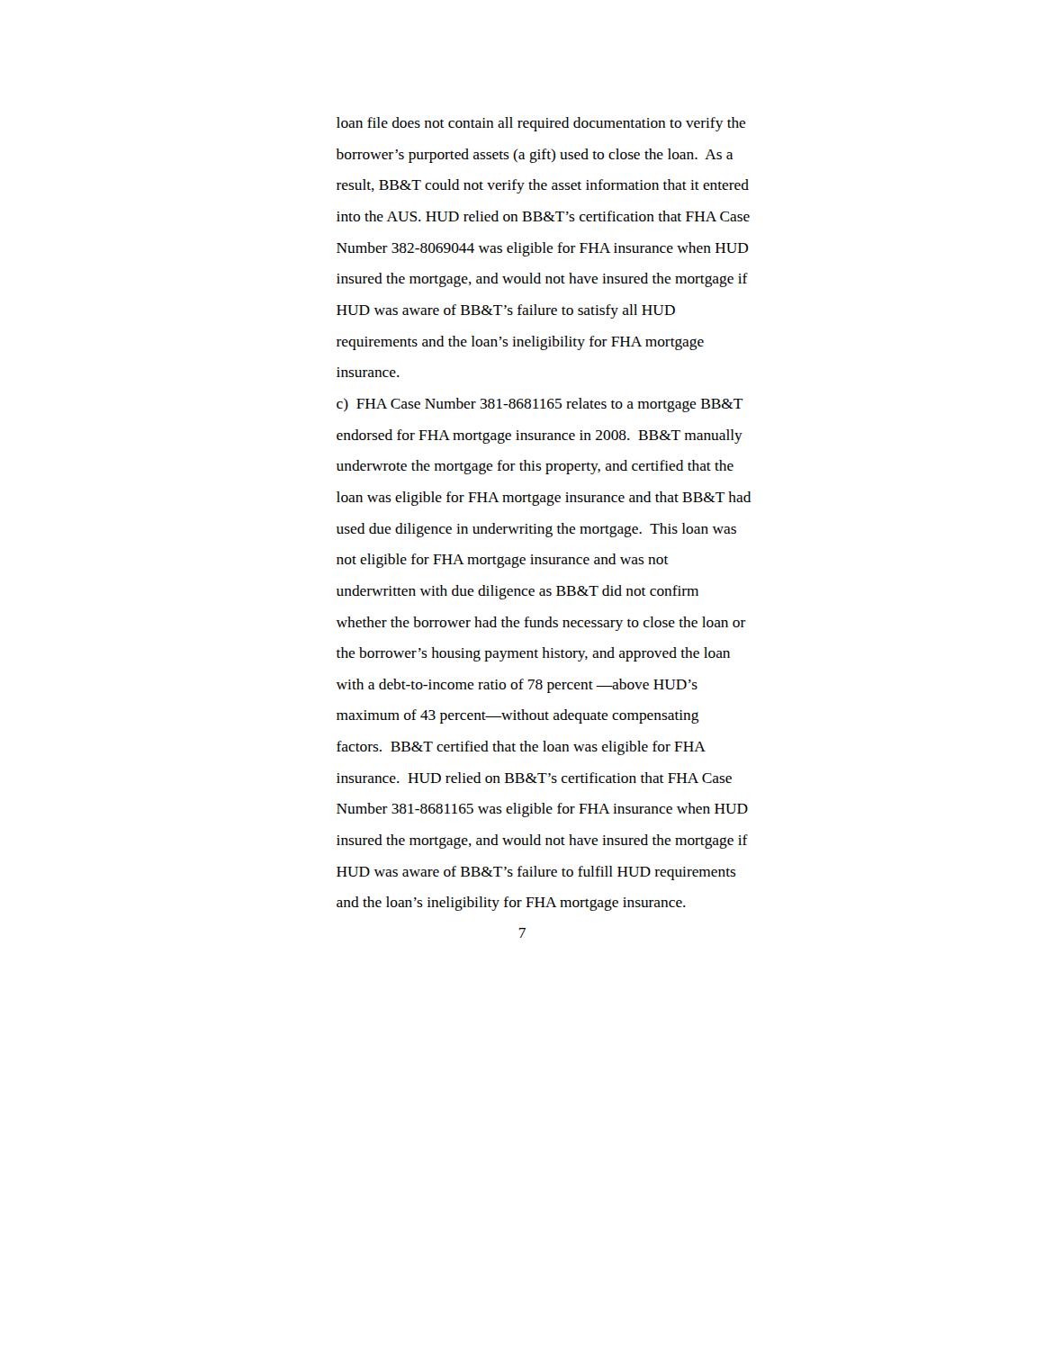loan file does not contain all required documentation to verify the borrower’s purported assets (a gift) used to close the loan. As a result, BB&T could not verify the asset information that it entered into the AUS. HUD relied on BB&T’s certification that FHA Case Number 382-8069044 was eligible for FHA insurance when HUD insured the mortgage, and would not have insured the mortgage if HUD was aware of BB&T’s failure to satisfy all HUD requirements and the loan’s ineligibility for FHA mortgage insurance.
c) FHA Case Number 381-8681165 relates to a mortgage BB&T endorsed for FHA mortgage insurance in 2008. BB&T manually underwrote the mortgage for this property, and certified that the loan was eligible for FHA mortgage insurance and that BB&T had used due diligence in underwriting the mortgage. This loan was not eligible for FHA mortgage insurance and was not underwritten with due diligence as BB&T did not confirm whether the borrower had the funds necessary to close the loan or the borrower’s housing payment history, and approved the loan with a debt-to-income ratio of 78 percent —above HUD’s maximum of 43 percent—without adequate compensating factors. BB&T certified that the loan was eligible for FHA insurance. HUD relied on BB&T’s certification that FHA Case Number 381-8681165 was eligible for FHA insurance when HUD insured the mortgage, and would not have insured the mortgage if HUD was aware of BB&T’s failure to fulfill HUD requirements and the loan’s ineligibility for FHA mortgage insurance.
7